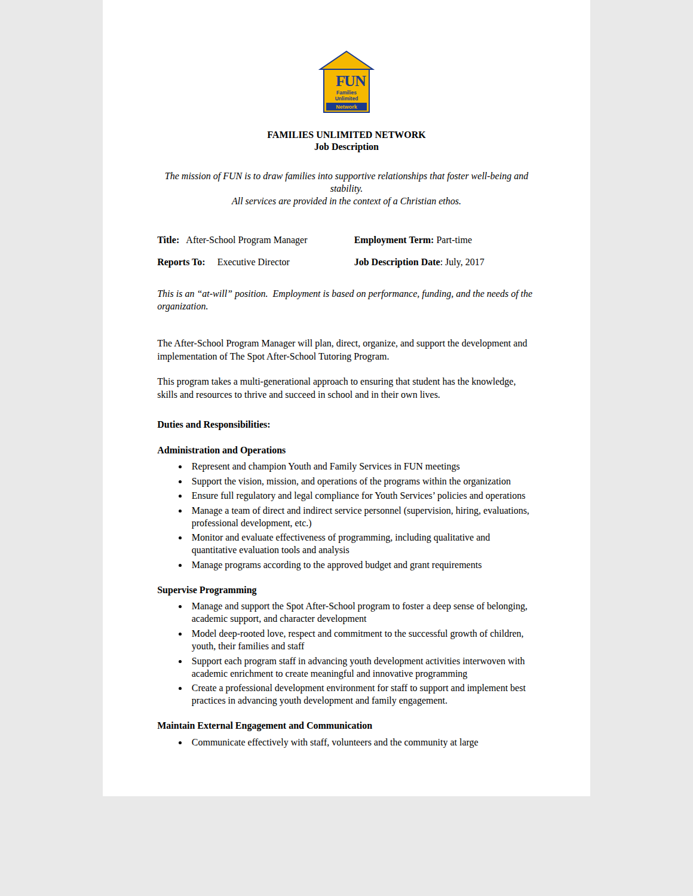Families Unlimited Network logo F U N Families Unlimited Network
FAMILIES UNLIMITED NETWORK
Job Description
The mission of FUN is to draw families into supportive relationships that foster well-being and stability.
All services are provided in the context of a Christian ethos.
| Title: After-School Program Manager | Employment Term: Part-time |
| Reports To: Executive Director | Job Description Date : July, 2017 |
This is an “at-will” position. Employment is based on performance, funding, and the needs of the organization.
The After-School Program Manager will plan, direct, organize, and support the development and implementation of The Spot After-School Tutoring Program.
This program takes a multi-generational approach to ensuring that student has the knowledge, skills and resources to thrive and succeed in school and in their own lives.
Duties and Responsibilities:
Administration and Operations
Represent and champion Youth and Family Services in FUN meetings
Support the vision, mission, and operations of the programs within the organization
Ensure full regulatory and legal compliance for Youth Services’ policies and operations
Manage a team of direct and indirect service personnel (supervision, hiring, evaluations, professional development, etc.)
Monitor and evaluate effectiveness of programming, including qualitative and quantitative evaluation tools and analysis
Manage programs according to the approved budget and grant requirements
Supervise Programming
Manage and support the Spot After-School program to foster a deep sense of belonging, academic support, and character development
Model deep-rooted love, respect and commitment to the successful growth of children, youth, their families and staff
Support each program staff in advancing youth development activities interwoven with academic enrichment to create meaningful and innovative programming
Create a professional development environment for staff to support and implement best practices in advancing youth development and family engagement.
Maintain External Engagement and Communication
Communicate effectively with staff, volunteers and the community at large